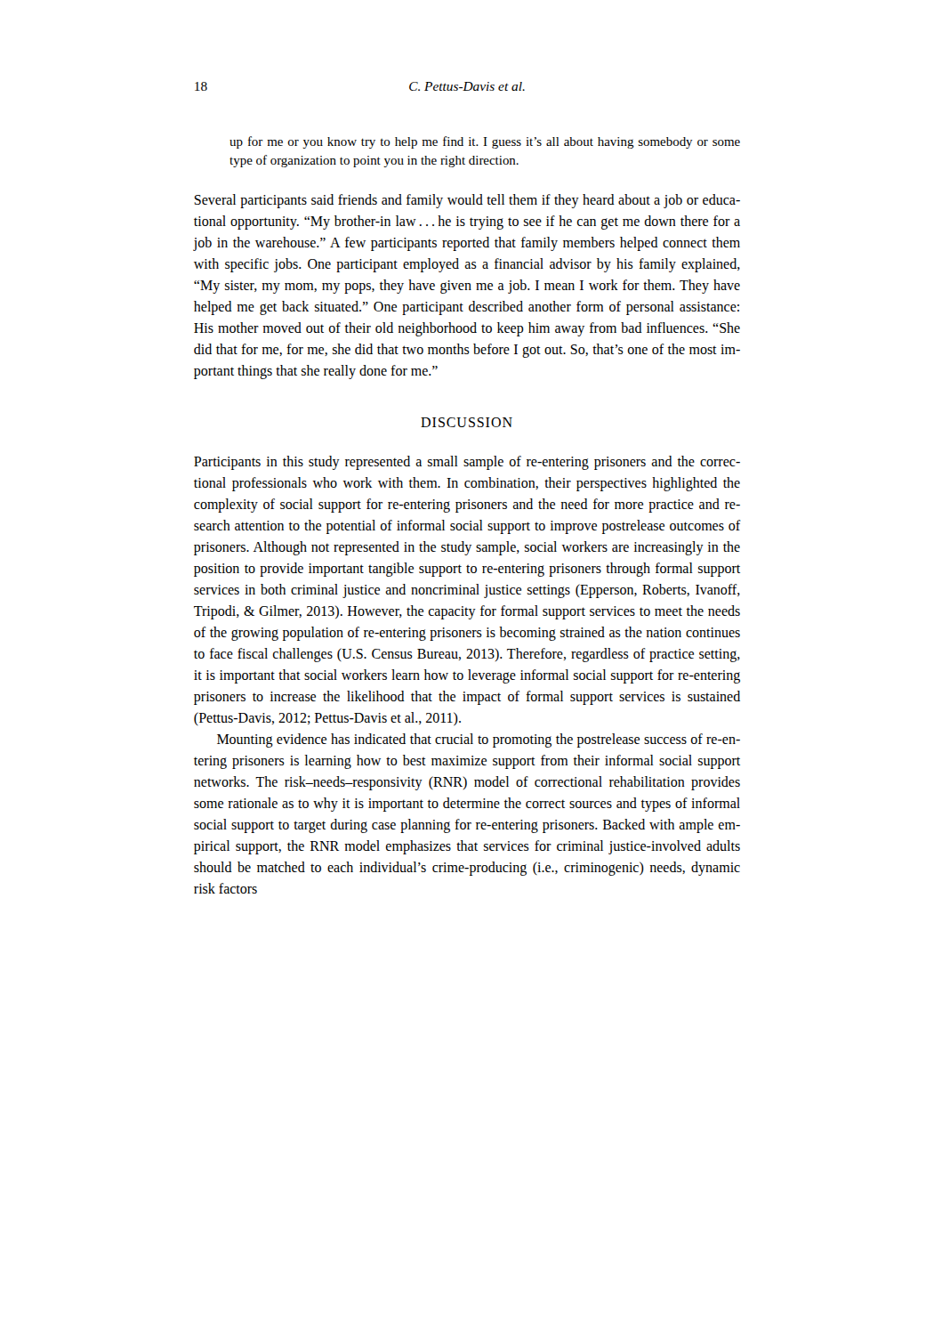18 C. Pettus-Davis et al.
up for me or you know try to help me find it. I guess it’s all about having somebody or some type of organization to point you in the right direction.
Several participants said friends and family would tell them if they heard about a job or educational opportunity. “My brother-in law . . . he is trying to see if he can get me down there for a job in the warehouse.” A few participants reported that family members helped connect them with specific jobs. One participant employed as a financial advisor by his family explained, “My sister, my mom, my pops, they have given me a job. I mean I work for them. They have helped me get back situated.” One participant described another form of personal assistance: His mother moved out of their old neighborhood to keep him away from bad influences. “She did that for me, for me, she did that two months before I got out. So, that’s one of the most important things that she really done for me.”
DISCUSSION
Participants in this study represented a small sample of re-entering prisoners and the correctional professionals who work with them. In combination, their perspectives highlighted the complexity of social support for re-entering prisoners and the need for more practice and research attention to the potential of informal social support to improve postrelease outcomes of prisoners. Although not represented in the study sample, social workers are increasingly in the position to provide important tangible support to re-entering prisoners through formal support services in both criminal justice and noncriminal justice settings (Epperson, Roberts, Ivanoff, Tripodi, & Gilmer, 2013). However, the capacity for formal support services to meet the needs of the growing population of re-entering prisoners is becoming strained as the nation continues to face fiscal challenges (U.S. Census Bureau, 2013). Therefore, regardless of practice setting, it is important that social workers learn how to leverage informal social support for re-entering prisoners to increase the likelihood that the impact of formal support services is sustained (Pettus-Davis, 2012; Pettus-Davis et al., 2011).
Mounting evidence has indicated that crucial to promoting the postrelease success of re-entering prisoners is learning how to best maximize support from their informal social support networks. The risk–needs–responsivity (RNR) model of correctional rehabilitation provides some rationale as to why it is important to determine the correct sources and types of informal social support to target during case planning for re-entering prisoners. Backed with ample empirical support, the RNR model emphasizes that services for criminal justice-involved adults should be matched to each individual’s crime-producing (i.e., criminogenic) needs, dynamic risk factors